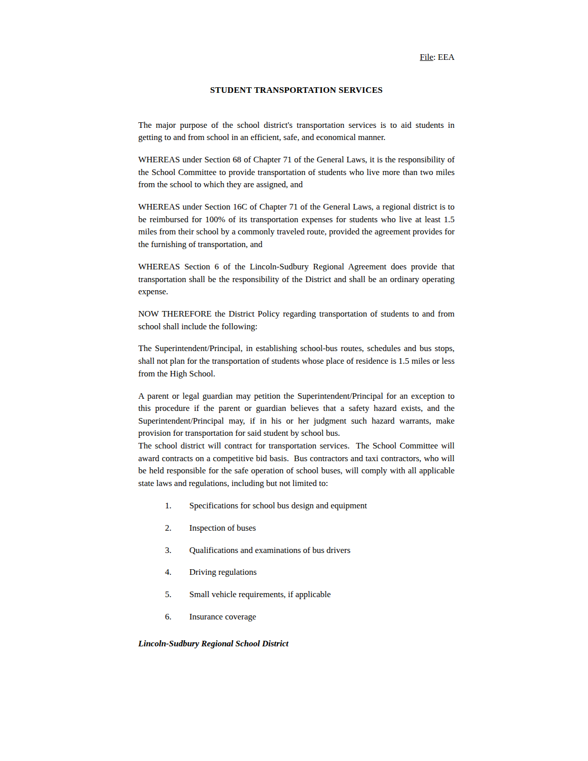File: EEA
STUDENT TRANSPORTATION SERVICES
The major purpose of the school district's transportation services is to aid students in getting to and from school in an efficient, safe, and economical manner.
WHEREAS under Section 68 of Chapter 71 of the General Laws, it is the responsibility of the School Committee to provide transportation of students who live more than two miles from the school to which they are assigned, and
WHEREAS under Section 16C of Chapter 71 of the General Laws, a regional district is to be reimbursed for 100% of its transportation expenses for students who live at least 1.5 miles from their school by a commonly traveled route, provided the agreement provides for the furnishing of transportation, and
WHEREAS Section 6 of the Lincoln-Sudbury Regional Agreement does provide that transportation shall be the responsibility of the District and shall be an ordinary operating expense.
NOW THEREFORE the District Policy regarding transportation of students to and from school shall include the following:
The Superintendent/Principal, in establishing school-bus routes, schedules and bus stops, shall not plan for the transportation of students whose place of residence is 1.5 miles or less from the High School.
A parent or legal guardian may petition the Superintendent/Principal for an exception to this procedure if the parent or guardian believes that a safety hazard exists, and the Superintendent/Principal may, if in his or her judgment such hazard warrants, make provision for transportation for said student by school bus.
The school district will contract for transportation services. The School Committee will award contracts on a competitive bid basis. Bus contractors and taxi contractors, who will be held responsible for the safe operation of school buses, will comply with all applicable state laws and regulations, including but not limited to:
1. Specifications for school bus design and equipment
2. Inspection of buses
3. Qualifications and examinations of bus drivers
4. Driving regulations
5. Small vehicle requirements, if applicable
6. Insurance coverage
Lincoln-Sudbury Regional School District